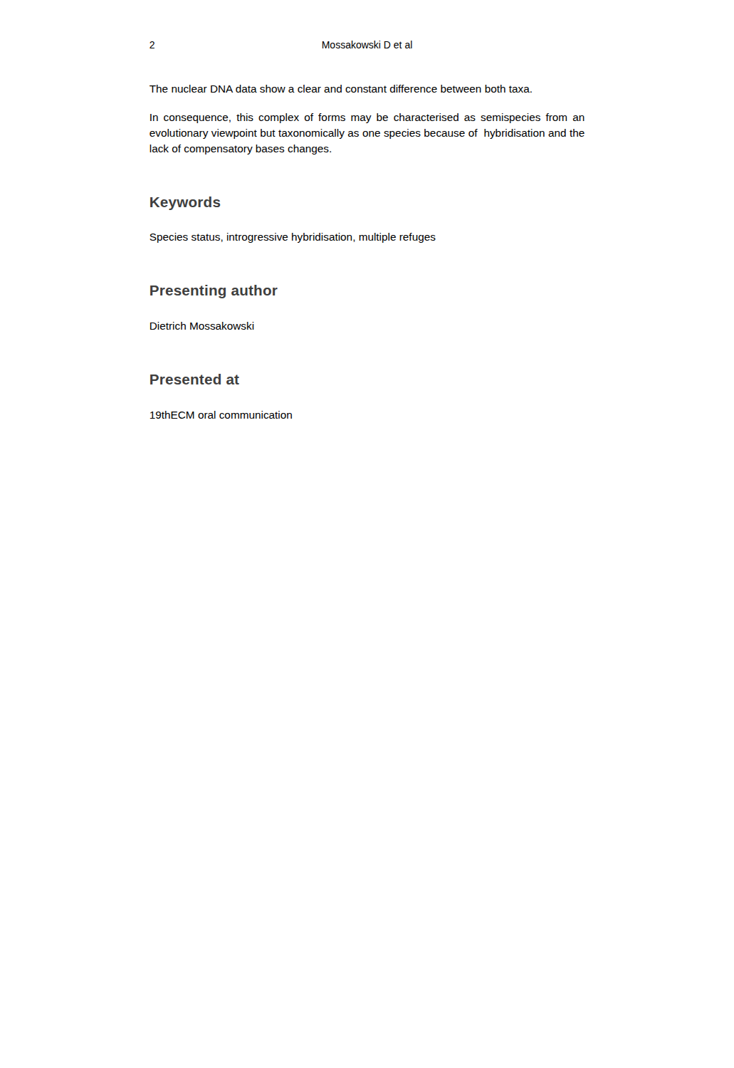2
Mossakowski D et al
The nuclear DNA data show a clear and constant difference between both taxa.
In consequence, this complex of forms may be characterised as semispecies from an evolutionary viewpoint but taxonomically as one species because of hybridisation and the lack of compensatory bases changes.
Keywords
Species status, introgressive hybridisation, multiple refuges
Presenting author
Dietrich Mossakowski
Presented at
19thECM oral communication